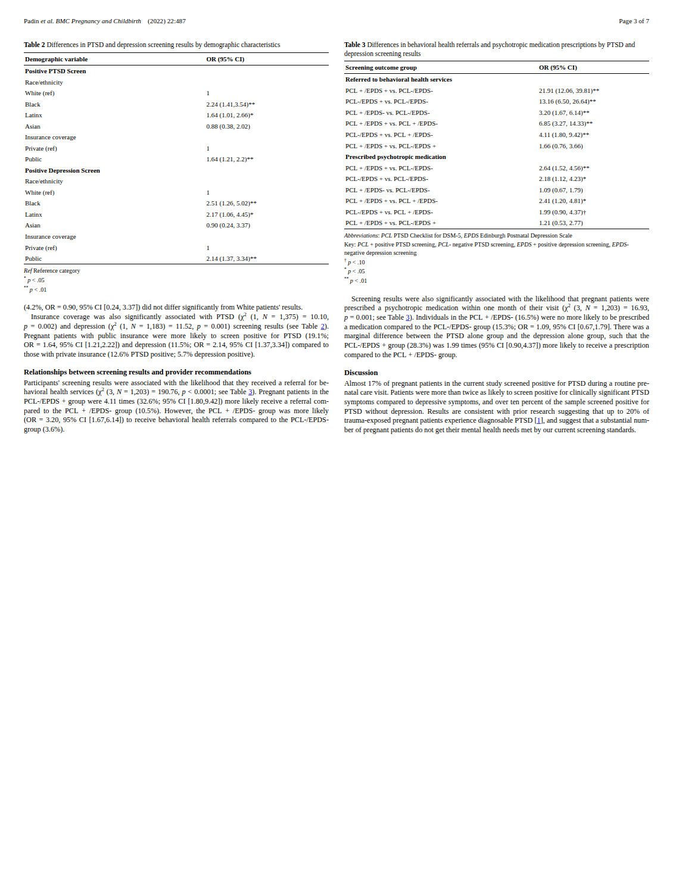Padin et al. BMC Pregnancy and Childbirth (2022) 22:487
Page 3 of 7
Table 2 Differences in PTSD and depression screening results by demographic characteristics
| Demographic variable | OR (95% CI) |
| --- | --- |
| Positive PTSD Screen | |
| Race/ethnicity | |
| White (ref) | 1 |
| Black | 2.24 (1.41,3.54)** |
| Latinx | 1.64 (1.01, 2.66)* |
| Asian | 0.88 (0.38, 2.02) |
| Insurance coverage | |
| Private (ref) | 1 |
| Public | 1.64 (1.21, 2.2)** |
| Positive Depression Screen | |
| Race/ethnicity | |
| White (ref) | 1 |
| Black | 2.51 (1.26, 5.02)** |
| Latinx | 2.17 (1.06, 4.45)* |
| Asian | 0.90 (0.24, 3.37) |
| Insurance coverage | |
| Private (ref) | 1 |
| Public | 2.14 (1.37, 3.34)** |
Ref Reference category
* p < .05
** p < .01
(4.2%, OR = 0.90, 95% CI [0.24, 3.37]) did not differ significantly from White patients' results.
Insurance coverage was also significantly associated with PTSD (χ2 (1, N = 1,375) = 10.10, p = 0.002) and depression (χ2 (1, N = 1,183) = 11.52, p = 0.001) screening results (see Table 2). Pregnant patients with public insurance were more likely to screen positive for PTSD (19.1%; OR = 1.64, 95% CI [1.21,2.22]) and depression (11.5%; OR = 2.14, 95% CI [1.37,3.34]) compared to those with private insurance (12.6% PTSD positive; 5.7% depression positive).
Relationships between screening results and provider recommendations
Participants' screening results were associated with the likelihood that they received a referral for behavioral health services (χ2 (3, N = 1,203) = 190.76, p < 0.0001; see Table 3). Pregnant patients in the PCL-/EPDS + group were 4.11 times (32.6%; 95% CI [1.80,9.42]) more likely receive a referral compared to the PCL + /EPDS- group (10.5%). However, the PCL + /EPDS- group was more likely (OR = 3.20, 95% CI [1.67,6.14]) to receive behavioral health referrals compared to the PCL-/EPDS- group (3.6%).
Table 3 Differences in behavioral health referrals and psychotropic medication prescriptions by PTSD and depression screening results
| Screening outcome group | OR (95% CI) |
| --- | --- |
| Referred to behavioral health services | |
| PCL + /EPDS + vs. PCL-/EPDS- | 21.91 (12.06, 39.81)** |
| PCL-/EPDS + vs. PCL-/EPDS- | 13.16 (6.50, 26.64)** |
| PCL + /EPDS- vs. PCL-/EPDS- | 3.20 (1.67, 6.14)** |
| PCL + /EPDS + vs. PCL + /EPDS- | 6.85 (3.27, 14.33)** |
| PCL-/EPDS + vs. PCL + /EPDS- | 4.11 (1.80, 9.42)** |
| PCL + /EPDS + vs. PCL-/EPDS + | 1.66 (0.76, 3.66) |
| Prescribed psychotropic medication | |
| PCL + /EPDS + vs. PCL-/EPDS- | 2.64 (1.52, 4.56)** |
| PCL-/EPDS + vs. PCL-/EPDS- | 2.18 (1.12, 4.23)* |
| PCL + /EPDS- vs. PCL-/EPDS- | 1.09 (0.67, 1.79) |
| PCL + /EPDS + vs. PCL + /EPDS- | 2.41 (1.20, 4.81)* |
| PCL-/EPDS + vs. PCL + /EPDS- | 1.99 (0.90, 4.37)† |
| PCL + /EPDS + vs. PCL-/EPDS + | 1.21 (0.53, 2.77) |
Abbreviations: PCL PTSD Checklist for DSM-5, EPDS Edinburgh Postnatal Depression Scale
Key: PCL + positive PTSD screening, PCL- negative PTSD screening, EPDS + positive depression screening, EPDS- negative depression screening
† p < .10
* p < .05
** p < .01
Screening results were also significantly associated with the likelihood that pregnant patients were prescribed a psychotropic medication within one month of their visit (χ2 (3, N = 1,203) = 16.93, p = 0.001; see Table 3). Individuals in the PCL + /EPDS- (16.5%) were no more likely to be prescribed a medication compared to the PCL-/EPDS- group (15.3%; OR = 1.09, 95% CI [0.67,1.79]. There was a marginal difference between the PTSD alone group and the depression alone group, such that the PCL-/EPDS + group (28.3%) was 1.99 times (95% CI [0.90,4.37]) more likely to receive a prescription compared to the PCL + /EPDS- group.
Discussion
Almost 17% of pregnant patients in the current study screened positive for PTSD during a routine prenatal care visit. Patients were more than twice as likely to screen positive for clinically significant PTSD symptoms compared to depressive symptoms, and over ten percent of the sample screened positive for PTSD without depression. Results are consistent with prior research suggesting that up to 20% of trauma-exposed pregnant patients experience diagnosable PTSD [1], and suggest that a substantial number of pregnant patients do not get their mental health needs met by our current screening standards.